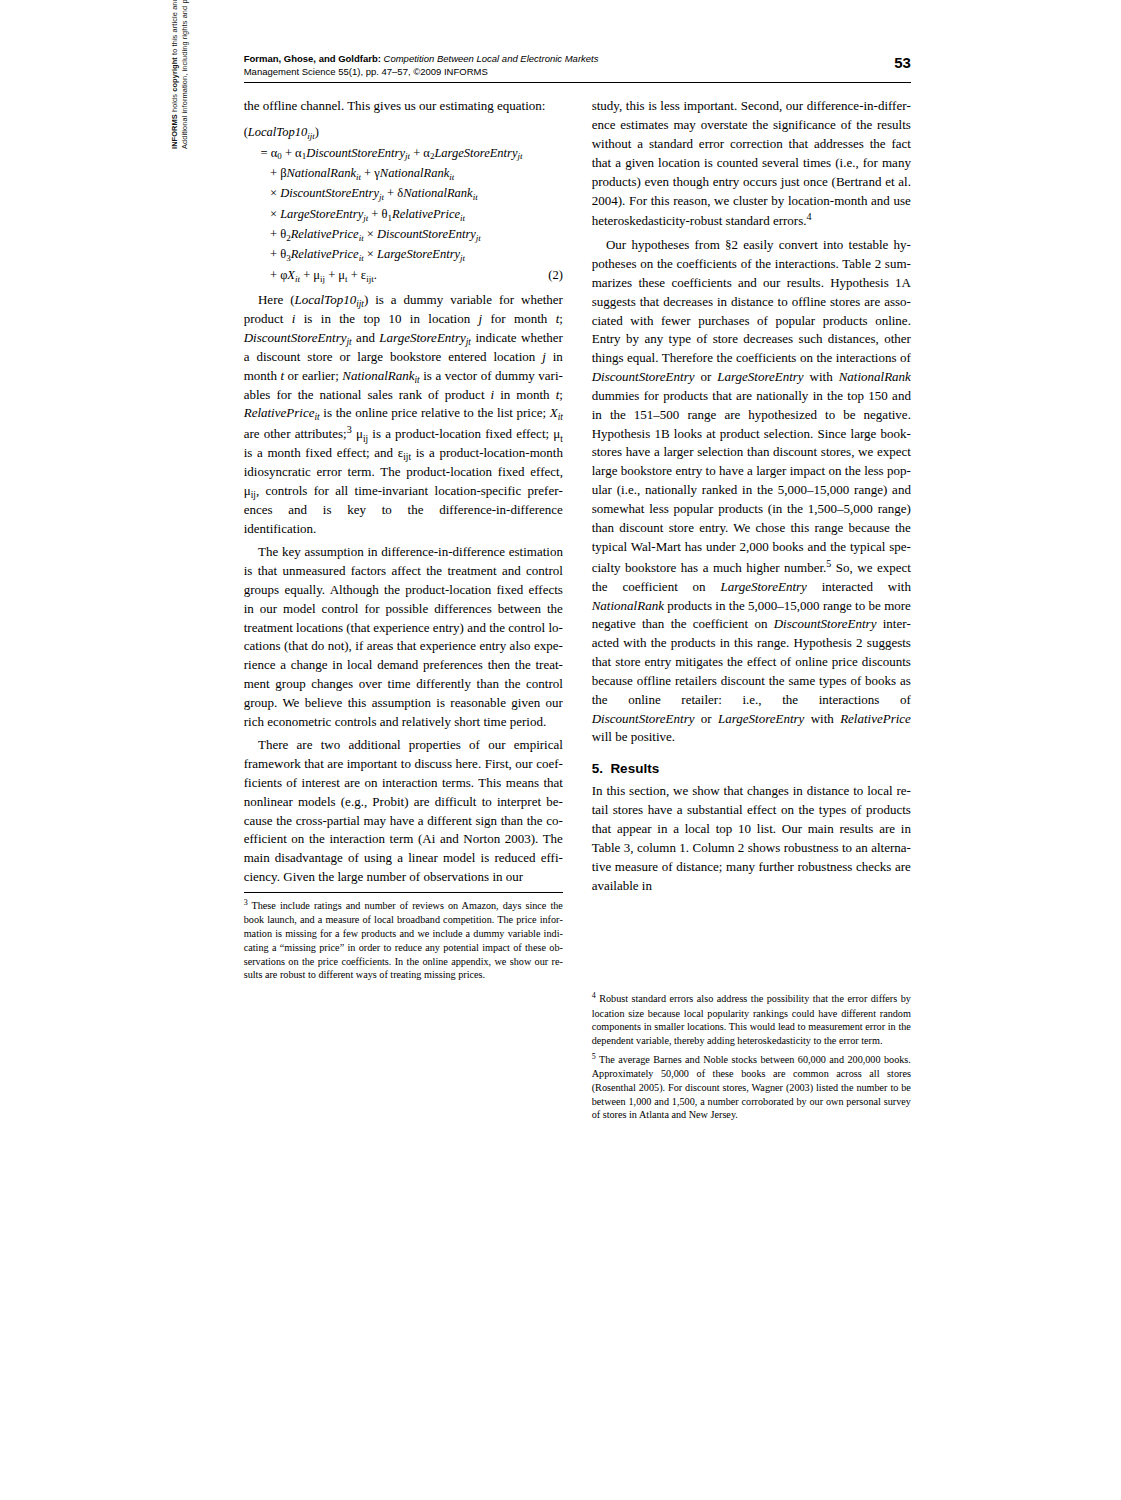INFORMS holds copyright to this article and distributed this copy as a courtesy to the author(s).
Additional information, including rights and permission policies, is available at http://journals.informs.org/.
Forman, Ghose, and Goldfarb: Competition Between Local and Electronic Markets
Management Science 55(1), pp. 47–57, ©2009 INFORMS
53
the offline channel. This gives us our estimating equation:
(LocalTop10ijt)
= α0 + α1DiscountStoreEntryjt + α2LargeStoreEntryjt
+ βNationalRankit + γNationalRankit
× DiscountStoreEntryjt + δNationalRankit
× LargeStoreEntryjt + θ1RelativePriceit
+ θ2RelativePriceit × DiscountStoreEntryjt
+ θ3RelativePriceit × LargeStoreEntryjt
+ φXit + μij + μt + εijt. (2)
Here (LocalTop10ijt) is a dummy variable for whether product i is in the top 10 in location j for month t; DiscountStoreEntryjt and LargeStoreEntryjt indicate whether a discount store or large bookstore entered location j in month t or earlier; NationalRankit is a vector of dummy variables for the national sales rank of product i in month t; RelativePriceit is the online price relative to the list price; Xit are other attributes;3 μij is a product-location fixed effect; μt is a month fixed effect; and εijt is a product-location-month idiosyncratic error term. The product-location fixed effect, μij, controls for all time-invariant location-specific preferences and is key to the difference-in-difference identification.
The key assumption in difference-in-difference estimation is that unmeasured factors affect the treatment and control groups equally. Although the product-location fixed effects in our model control for possible differences between the treatment locations (that experience entry) and the control locations (that do not), if areas that experience entry also experience a change in local demand preferences then the treatment group changes over time differently than the control group. We believe this assumption is reasonable given our rich econometric controls and relatively short time period.
There are two additional properties of our empirical framework that are important to discuss here. First, our coefficients of interest are on interaction terms. This means that nonlinear models (e.g., Probit) are difficult to interpret because the cross-partial may have a different sign than the coefficient on the interaction term (Ai and Norton 2003). The main disadvantage of using a linear model is reduced efficiency. Given the large number of observations in our
3 These include ratings and number of reviews on Amazon, days since the book launch, and a measure of local broadband competition. The price information is missing for a few products and we include a dummy variable indicating a “missing price” in order to reduce any potential impact of these observations on the price coefficients. In the online appendix, we show our results are robust to different ways of treating missing prices.
study, this is less important. Second, our difference-in-difference estimates may overstate the significance of the results without a standard error correction that addresses the fact that a given location is counted several times (i.e., for many products) even though entry occurs just once (Bertrand et al. 2004). For this reason, we cluster by location-month and use heteroskedasticity-robust standard errors.4
Our hypotheses from §2 easily convert into testable hypotheses on the coefficients of the interactions. Table 2 summarizes these coefficients and our results. Hypothesis 1A suggests that decreases in distance to offline stores are associated with fewer purchases of popular products online. Entry by any type of store decreases such distances, other things equal. Therefore the coefficients on the interactions of DiscountStoreEntry or LargeStoreEntry with NationalRank dummies for products that are nationally in the top 150 and in the 151–500 range are hypothesized to be negative. Hypothesis 1B looks at product selection. Since large bookstores have a larger selection than discount stores, we expect large bookstore entry to have a larger impact on the less popular (i.e., nationally ranked in the 5,000–15,000 range) and somewhat less popular products (in the 1,500–5,000 range) than discount store entry. We chose this range because the typical Wal-Mart has under 2,000 books and the typical specialty bookstore has a much higher number.5 So, we expect the coefficient on LargeStoreEntry interacted with NationalRank products in the 5,000–15,000 range to be more negative than the coefficient on DiscountStoreEntry interacted with the products in this range. Hypothesis 2 suggests that store entry mitigates the effect of online price discounts because offline retailers discount the same types of books as the online retailer: i.e., the interactions of DiscountStoreEntry or LargeStoreEntry with RelativePrice will be positive.
5. Results
In this section, we show that changes in distance to local retail stores have a substantial effect on the types of products that appear in a local top 10 list. Our main results are in Table 3, column 1. Column 2 shows robustness to an alternative measure of distance; many further robustness checks are available in
4 Robust standard errors also address the possibility that the error differs by location size because local popularity rankings could have different random components in smaller locations. This would lead to measurement error in the dependent variable, thereby adding heteroskedasticity to the error term.
5 The average Barnes and Noble stocks between 60,000 and 200,000 books. Approximately 50,000 of these books are common across all stores (Rosenthal 2005). For discount stores, Wagner (2003) listed the number to be between 1,000 and 1,500, a number corroborated by our own personal survey of stores in Atlanta and New Jersey.